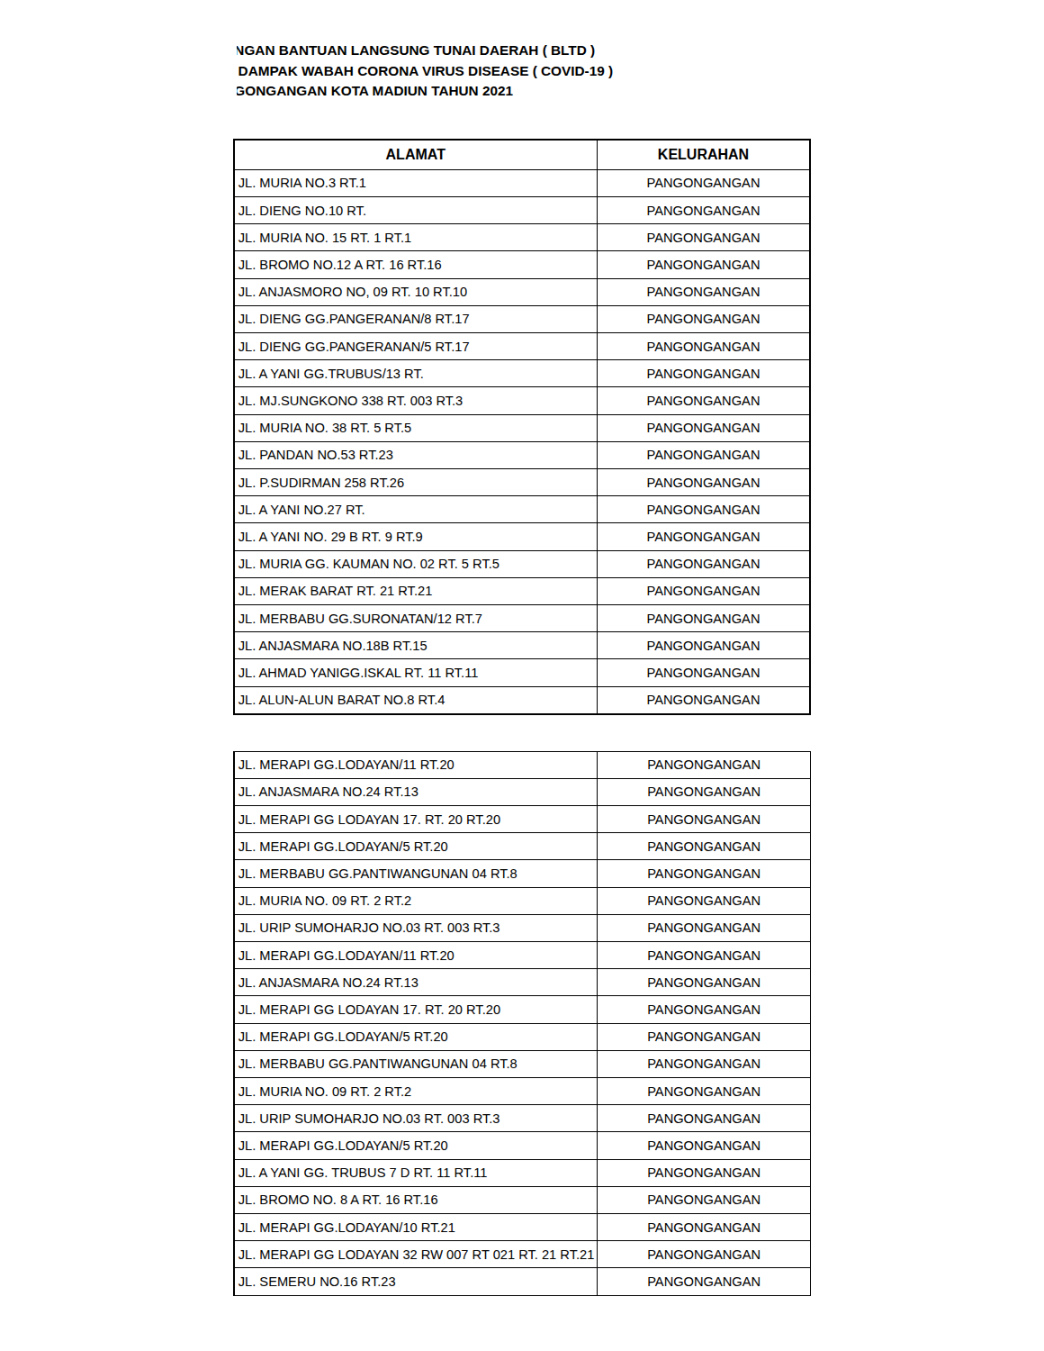UNGAN BANTUAN LANGSUNG TUNAI DAERAH ( BLTD )
N DAMPAK WABAH CORONA VIRUS DISEASE ( COVID-19 )
NGONGANGAN KOTA MADIUN TAHUN 2021
| ALAMAT | KELURAHAN |
| --- | --- |
| JL. MURIA NO.3 RT.1 | PANGONGANGAN |
| JL. DIENG NO.10 RT. | PANGONGANGAN |
| JL. MURIA NO. 15 RT. 1 RT.1 | PANGONGANGAN |
| JL. BROMO NO.12 A RT. 16 RT.16 | PANGONGANGAN |
| JL. ANJASMORO NO, 09 RT. 10 RT.10 | PANGONGANGAN |
| JL. DIENG GG.PANGERANAN/8 RT.17 | PANGONGANGAN |
| JL. DIENG GG.PANGERANAN/5 RT.17 | PANGONGANGAN |
| JL. A YANI GG.TRUBUS/13 RT. | PANGONGANGAN |
| JL. MJ.SUNGKONO 338 RT. 003 RT.3 | PANGONGANGAN |
| JL. MURIA NO. 38 RT. 5 RT.5 | PANGONGANGAN |
| JL. PANDAN NO.53 RT.23 | PANGONGANGAN |
| JL. P.SUDIRMAN 258 RT.26 | PANGONGANGAN |
| JL. A YANI NO.27 RT. | PANGONGANGAN |
| JL. A YANI NO. 29 B RT. 9 RT.9 | PANGONGANGAN |
| JL. MURIA GG. KAUMAN NO. 02 RT. 5 RT.5 | PANGONGANGAN |
| JL. MERAK BARAT RT. 21 RT.21 | PANGONGANGAN |
| JL. MERBABU GG.SURONATAN/12 RT.7 | PANGONGANGAN |
| JL. ANJASMARA NO.18B RT.15 | PANGONGANGAN |
| JL. AHMAD YANIGG.ISKAL RT. 11 RT.11 | PANGONGANGAN |
| JL. ALUN-ALUN BARAT NO.8 RT.4 | PANGONGANGAN |
| JL. MERAPI GG.LODAYAN/11 RT.20 | PANGONGANGAN |
| JL. ANJASMARA NO.24 RT.13 | PANGONGANGAN |
| JL. MERAPI GG LODAYAN 17. RT. 20 RT.20 | PANGONGANGAN |
| JL. MERAPI GG.LODAYAN/5 RT.20 | PANGONGANGAN |
| JL. MERBABU GG.PANTIWANGUNAN 04 RT.8 | PANGONGANGAN |
| JL. MURIA NO. 09 RT. 2 RT.2 | PANGONGANGAN |
| JL. URIP SUMOHARJO NO.03 RT. 003 RT.3 | PANGONGANGAN |
| JL. MERAPI GG.LODAYAN/11 RT.20 | PANGONGANGAN |
| JL. ANJASMARA NO.24 RT.13 | PANGONGANGAN |
| JL. MERAPI GG LODAYAN 17. RT. 20 RT.20 | PANGONGANGAN |
| JL. MERAPI GG.LODAYAN/5 RT.20 | PANGONGANGAN |
| JL. MERBABU GG.PANTIWANGUNAN 04 RT.8 | PANGONGANGAN |
| JL. MURIA NO. 09 RT. 2 RT.2 | PANGONGANGAN |
| JL. URIP SUMOHARJO NO.03 RT. 003 RT.3 | PANGONGANGAN |
| JL. MERAPI GG.LODAYAN/5 RT.20 | PANGONGANGAN |
| JL. A YANI GG. TRUBUS 7 D RT. 11 RT.11 | PANGONGANGAN |
| JL. BROMO NO. 8 A RT. 16 RT.16 | PANGONGANGAN |
| JL. MERAPI GG.LODAYAN/10 RT.21 | PANGONGANGAN |
| JL. MERAPI GG LODAYAN 32 RW 007 RT 021 RT. 21 RT.21 | PANGONGANGAN |
| JL. SEMERU NO.16 RT.23 | PANGONGANGAN |